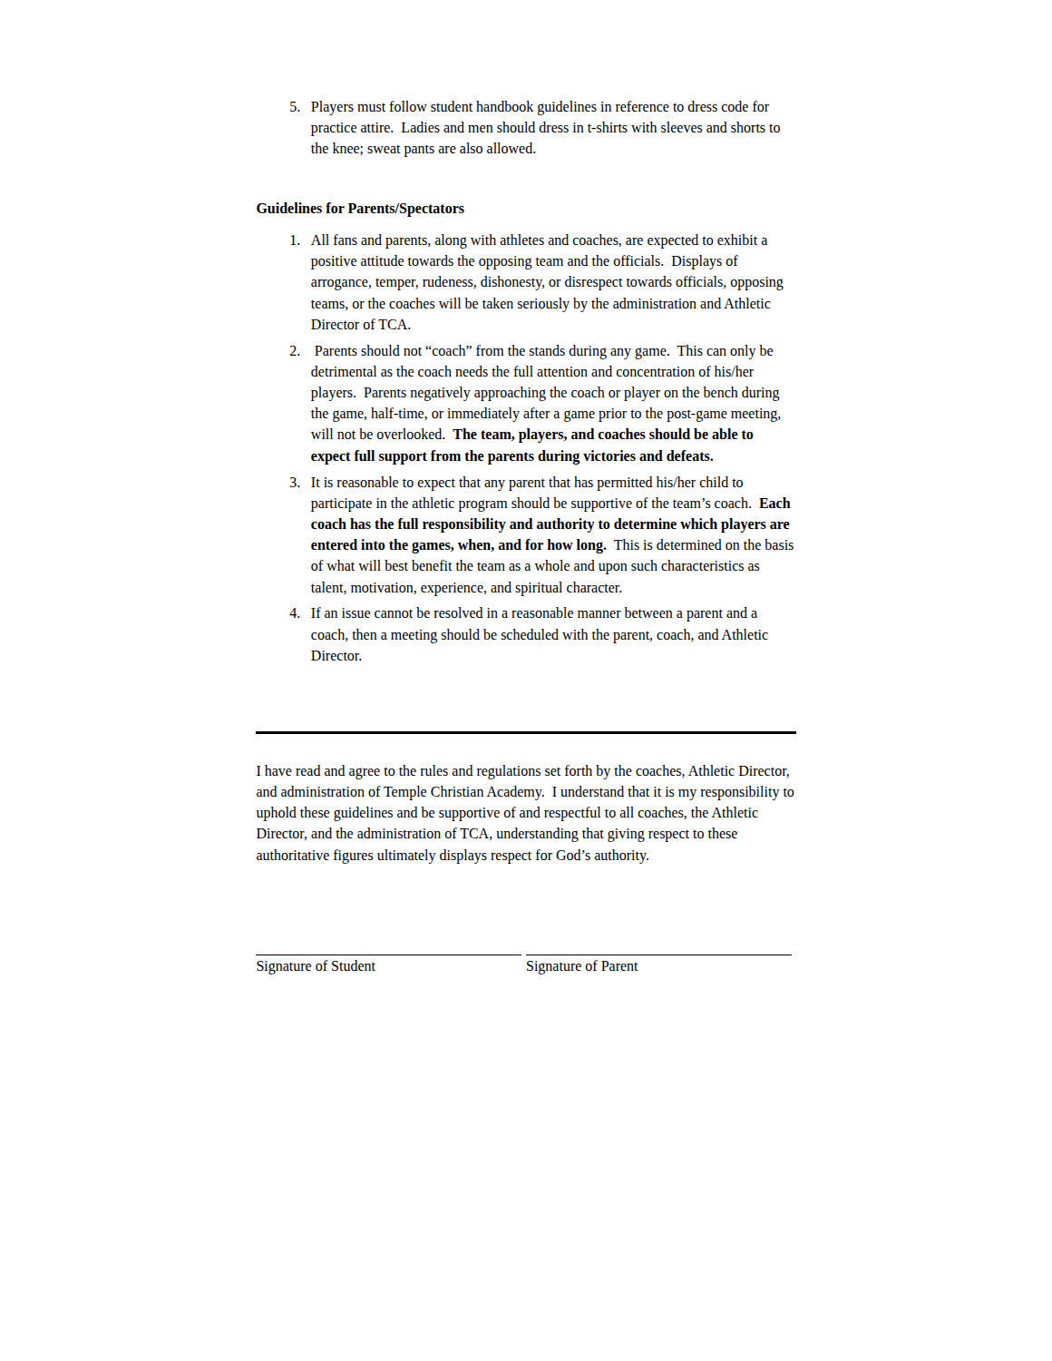Players must follow student handbook guidelines in reference to dress code for practice attire. Ladies and men should dress in t-shirts with sleeves and shorts to the knee; sweat pants are also allowed.
Guidelines for Parents/Spectators
All fans and parents, along with athletes and coaches, are expected to exhibit a positive attitude towards the opposing team and the officials. Displays of arrogance, temper, rudeness, dishonesty, or disrespect towards officials, opposing teams, or the coaches will be taken seriously by the administration and Athletic Director of TCA.
Parents should not “coach” from the stands during any game. This can only be detrimental as the coach needs the full attention and concentration of his/her players. Parents negatively approaching the coach or player on the bench during the game, half-time, or immediately after a game prior to the post-game meeting, will not be overlooked. The team, players, and coaches should be able to expect full support from the parents during victories and defeats.
It is reasonable to expect that any parent that has permitted his/her child to participate in the athletic program should be supportive of the team’s coach. Each coach has the full responsibility and authority to determine which players are entered into the games, when, and for how long. This is determined on the basis of what will best benefit the team as a whole and upon such characteristics as talent, motivation, experience, and spiritual character.
If an issue cannot be resolved in a reasonable manner between a parent and a coach, then a meeting should be scheduled with the parent, coach, and Athletic Director.
I have read and agree to the rules and regulations set forth by the coaches, Athletic Director, and administration of Temple Christian Academy. I understand that it is my responsibility to uphold these guidelines and be supportive of and respectful to all coaches, the Athletic Director, and the administration of TCA, understanding that giving respect to these authoritative figures ultimately displays respect for God’s authority.
| Signature of Student | | Signature of Parent |